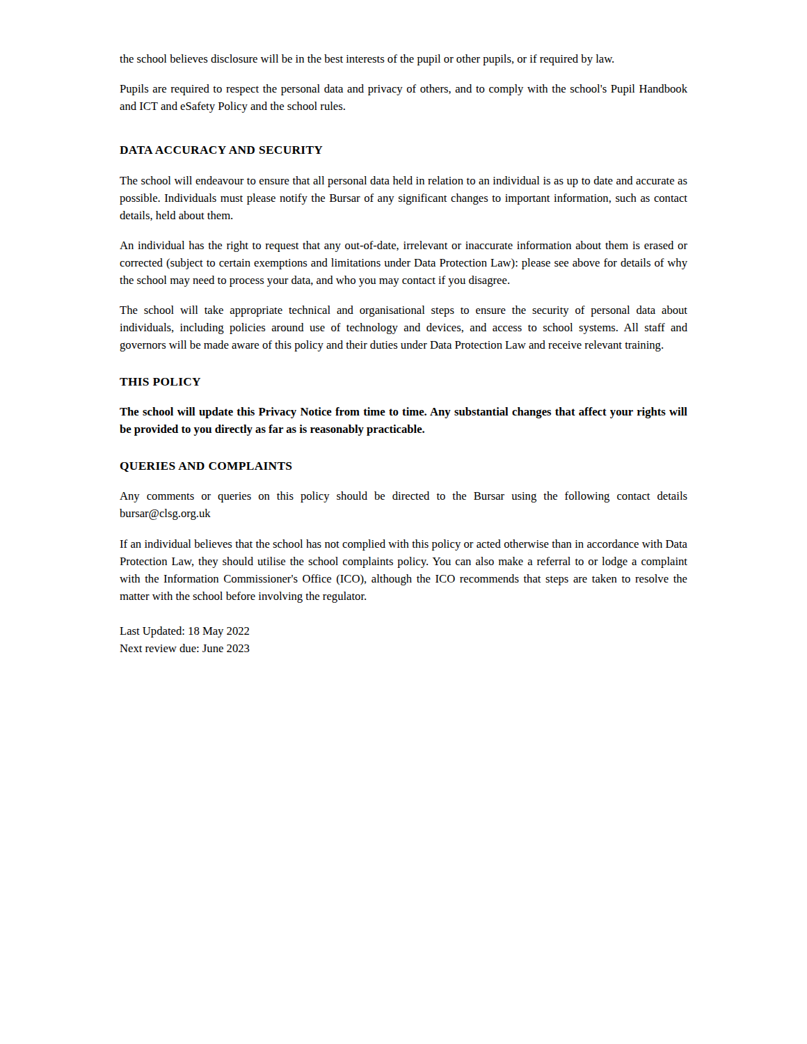the school believes disclosure will be in the best interests of the pupil or other pupils, or if required by law.
Pupils are required to respect the personal data and privacy of others, and to comply with the school's Pupil Handbook and ICT and eSafety Policy and the school rules.
DATA ACCURACY AND SECURITY
The school will endeavour to ensure that all personal data held in relation to an individual is as up to date and accurate as possible. Individuals must please notify the Bursar of any significant changes to important information, such as contact details, held about them.
An individual has the right to request that any out-of-date, irrelevant or inaccurate information about them is erased or corrected (subject to certain exemptions and limitations under Data Protection Law): please see above for details of why the school may need to process your data, and who you may contact if you disagree.
The school will take appropriate technical and organisational steps to ensure the security of personal data about individuals, including policies around use of technology and devices, and access to school systems. All staff and governors will be made aware of this policy and their duties under Data Protection Law and receive relevant training.
THIS POLICY
The school will update this Privacy Notice from time to time. Any substantial changes that affect your rights will be provided to you directly as far as is reasonably practicable.
QUERIES AND COMPLAINTS
Any comments or queries on this policy should be directed to the Bursar using the following contact details bursar@clsg.org.uk
If an individual believes that the school has not complied with this policy or acted otherwise than in accordance with Data Protection Law, they should utilise the school complaints policy. You can also make a referral to or lodge a complaint with the Information Commissioner's Office (ICO), although the ICO recommends that steps are taken to resolve the matter with the school before involving the regulator.
Last Updated: 18 May 2022
Next review due: June 2023